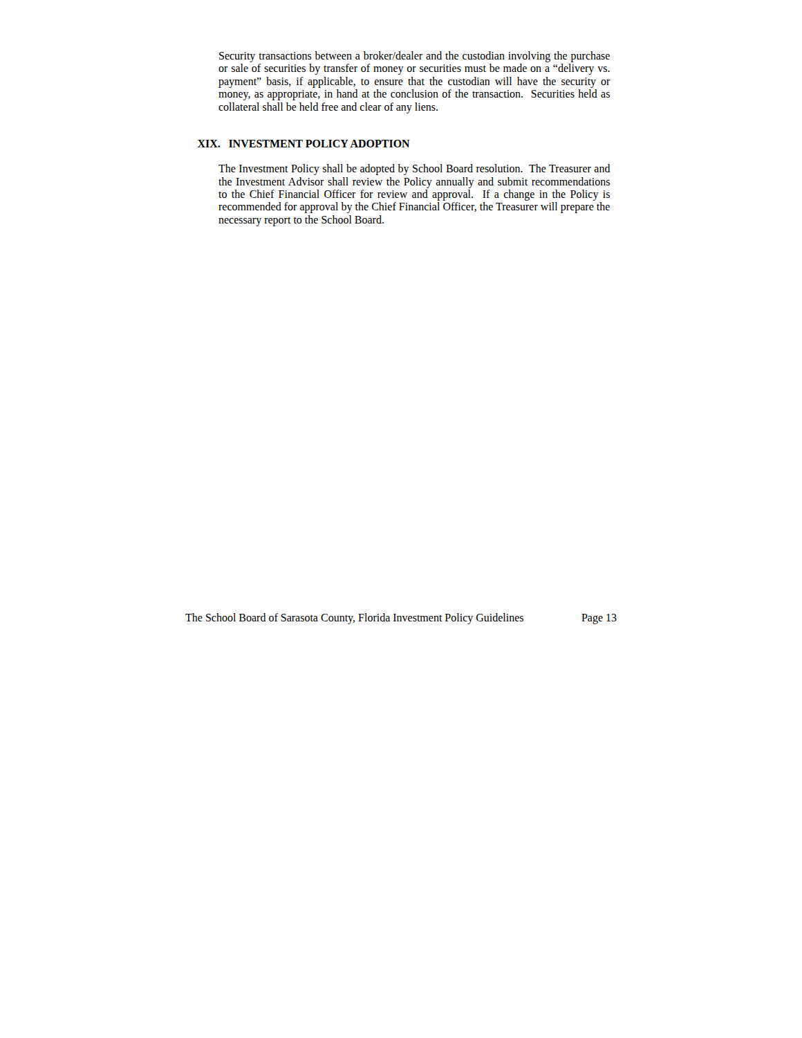Security transactions between a broker/dealer and the custodian involving the purchase or sale of securities by transfer of money or securities must be made on a “delivery vs. payment” basis, if applicable, to ensure that the custodian will have the security or money, as appropriate, in hand at the conclusion of the transaction. Securities held as collateral shall be held free and clear of any liens.
XIX. INVESTMENT POLICY ADOPTION
The Investment Policy shall be adopted by School Board resolution. The Treasurer and the Investment Advisor shall review the Policy annually and submit recommendations to the Chief Financial Officer for review and approval. If a change in the Policy is recommended for approval by the Chief Financial Officer, the Treasurer will prepare the necessary report to the School Board.
The School Board of Sarasota County, Florida Investment Policy Guidelines Page 13